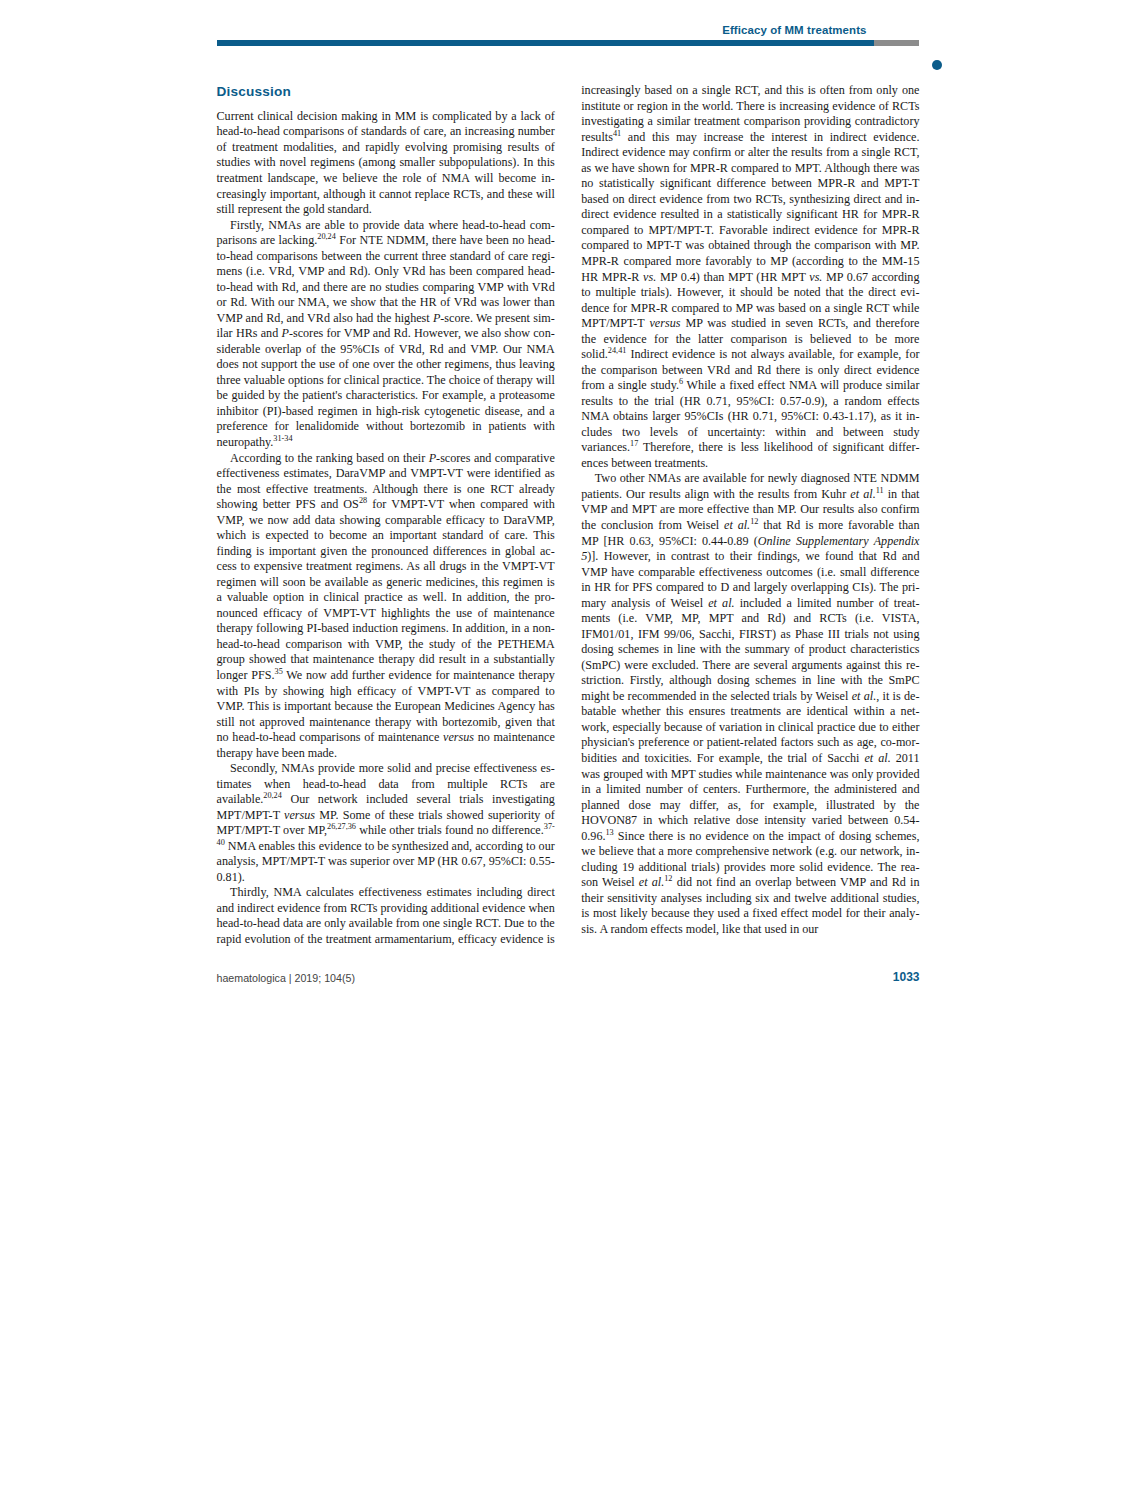Efficacy of MM treatments
Discussion
Current clinical decision making in MM is complicated by a lack of head-to-head comparisons of standards of care, an increasing number of treatment modalities, and rapidly evolving promising results of studies with novel regimens (among smaller subpopulations). In this treatment landscape, we believe the role of NMA will become increasingly important, although it cannot replace RCTs, and these will still represent the gold standard.
Firstly, NMAs are able to provide data where head-to-head comparisons are lacking.20,24 For NTE NDMM, there have been no head-to-head comparisons between the current three standard of care regimens (i.e. VRd, VMP and Rd). Only VRd has been compared head-to-head with Rd, and there are no studies comparing VMP with VRd or Rd. With our NMA, we show that the HR of VRd was lower than VMP and Rd, and VRd also had the highest P-score. We present similar HRs and P-scores for VMP and Rd. However, we also show considerable overlap of the 95%CIs of VRd, Rd and VMP. Our NMA does not support the use of one over the other regimens, thus leaving three valuable options for clinical practice. The choice of therapy will be guided by the patient's characteristics. For example, a proteasome inhibitor (PI)-based regimen in high-risk cytogenetic disease, and a preference for lenalidomide without bortezomib in patients with neuropathy.31-34
According to the ranking based on their P-scores and comparative effectiveness estimates, DaraVMP and VMPT-VT were identified as the most effective treatments. Although there is one RCT already showing better PFS and OS28 for VMPT-VT when compared with VMP, we now add data showing comparable efficacy to DaraVMP, which is expected to become an important standard of care. This finding is important given the pronounced differences in global access to expensive treatment regimens. As all drugs in the VMPT-VT regimen will soon be available as generic medicines, this regimen is a valuable option in clinical practice as well. In addition, the pronounced efficacy of VMPT-VT highlights the use of maintenance therapy following PI-based induction regimens. In addition, in a non-head-to-head comparison with VMP, the study of the PETHEMA group showed that maintenance therapy did result in a substantially longer PFS.35 We now add further evidence for maintenance therapy with PIs by showing high efficacy of VMPT-VT as compared to VMP. This is important because the European Medicines Agency has still not approved maintenance therapy with bortezomib, given that no head-to-head comparisons of maintenance versus no maintenance therapy have been made.
Secondly, NMAs provide more solid and precise effectiveness estimates when head-to-head data from multiple RCTs are available.20,24 Our network included several trials investigating MPT/MPT-T versus MP. Some of these trials showed superiority of MPT/MPT-T over MP,26,27,36 while other trials found no difference.37-40 NMA enables this evidence to be synthesized and, according to our analysis, MPT/MPT-T was superior over MP (HR 0.67, 95%CI: 0.55-0.81).
Thirdly, NMA calculates effectiveness estimates including direct and indirect evidence from RCTs providing additional evidence when head-to-head data are only available from one single RCT. Due to the rapid evolution of the treatment armamentarium, efficacy evidence is increasingly based on a single RCT, and this is often from only one institute or region in the world. There is increasing evidence of RCTs investigating a similar treatment comparison providing contradictory results41 and this may increase the interest in indirect evidence. Indirect evidence may confirm or alter the results from a single RCT, as we have shown for MPR-R compared to MPT. Although there was no statistically significant difference between MPR-R and MPT-T based on direct evidence from two RCTs, synthesizing direct and indirect evidence resulted in a statistically significant HR for MPR-R compared to MPT/MPT-T. Favorable indirect evidence for MPR-R compared to MPT-T was obtained through the comparison with MP. MPR-R compared more favorably to MP (according to the MM-15 HR MPR-R vs. MP 0.4) than MPT (HR MPT vs. MP 0.67 according to multiple trials). However, it should be noted that the direct evidence for MPR-R compared to MP was based on a single RCT while MPT/MPT-T versus MP was studied in seven RCTs, and therefore the evidence for the latter comparison is believed to be more solid.24,41 Indirect evidence is not always available, for example, for the comparison between VRd and Rd there is only direct evidence from a single study.6 While a fixed effect NMA will produce similar results to the trial (HR 0.71, 95%CI: 0.57-0.9), a random effects NMA obtains larger 95%CIs (HR 0.71, 95%CI: 0.43-1.17), as it includes two levels of uncertainty: within and between study variances.17 Therefore, there is less likelihood of significant differences between treatments.
Two other NMAs are available for newly diagnosed NTE NDMM patients. Our results align with the results from Kuhr et al.11 in that VMP and MPT are more effective than MP. Our results also confirm the conclusion from Weisel et al.12 that Rd is more favorable than MP [HR 0.63, 95%CI: 0.44-0.89 (Online Supplementary Appendix 5)]. However, in contrast to their findings, we found that Rd and VMP have comparable effectiveness outcomes (i.e. small difference in HR for PFS compared to D and largely overlapping CIs). The primary analysis of Weisel et al. included a limited number of treatments (i.e. VMP, MP, MPT and Rd) and RCTs (i.e. VISTA, IFM01/01, IFM 99/06, Sacchi, FIRST) as Phase III trials not using dosing schemes in line with the summary of product characteristics (SmPC) were excluded. There are several arguments against this restriction. Firstly, although dosing schemes in line with the SmPC might be recommended in the selected trials by Weisel et al., it is debatable whether this ensures treatments are identical within a network, especially because of variation in clinical practice due to either physician's preference or patient-related factors such as age, co-morbidities and toxicities. For example, the trial of Sacchi et al. 2011 was grouped with MPT studies while maintenance was only provided in a limited number of centers. Furthermore, the administered and planned dose may differ, as, for example, illustrated by the HOVON87 in which relative dose intensity varied between 0.54-0.96.13 Since there is no evidence on the impact of dosing schemes, we believe that a more comprehensive network (e.g. our network, including 19 additional trials) provides more solid evidence. The reason Weisel et al.12 did not find an overlap between VMP and Rd in their sensitivity analyses including six and twelve additional studies, is most likely because they used a fixed effect model for their analysis. A random effects model, like that used in our
haematologica | 2019; 104(5)
1033